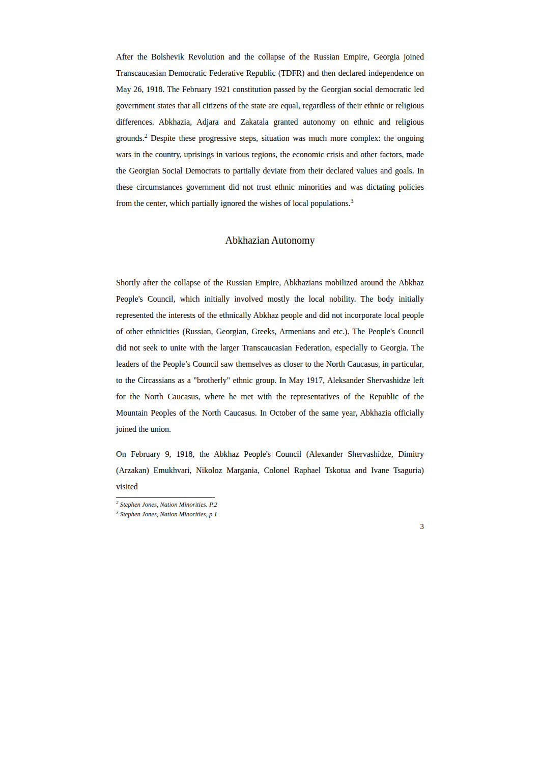After the Bolshevik Revolution and the collapse of the Russian Empire, Georgia joined Transcaucasian Democratic Federative Republic (TDFR) and then declared independence on May 26, 1918. The February 1921 constitution passed by the Georgian social democratic led government states that all citizens of the state are equal, regardless of their ethnic or religious differences. Abkhazia, Adjara and Zakatala granted autonomy on ethnic and religious grounds.2 Despite these progressive steps, situation was much more complex: the ongoing wars in the country, uprisings in various regions, the economic crisis and other factors, made the Georgian Social Democrats to partially deviate from their declared values and goals. In these circumstances government did not trust ethnic minorities and was dictating policies from the center, which partially ignored the wishes of local populations.3
Abkhazian Autonomy
Shortly after the collapse of the Russian Empire, Abkhazians mobilized around the Abkhaz People's Council, which initially involved mostly the local nobility. The body initially represented the interests of the ethnically Abkhaz people and did not incorporate local people of other ethnicities (Russian, Georgian, Greeks, Armenians and etc.). The People's Council did not seek to unite with the larger Transcaucasian Federation, especially to Georgia. The leaders of the People’s Council saw themselves as closer to the North Caucasus, in particular, to the Circassians as a "brotherly" ethnic group. In May 1917, Aleksander Shervashidze left for the North Caucasus, where he met with the representatives of the Republic of the Mountain Peoples of the North Caucasus. In October of the same year, Abkhazia officially joined the union.
On February 9, 1918, the Abkhaz People's Council (Alexander Shervashidze, Dimitry (Arzakan) Emukhvari, Nikoloz Margania, Colonel Raphael Tskotua and Ivane Tsaguria) visited
2 Stephen Jones, Nation Minorities. P.2
3 Stephen Jones, Nation Minorities, p.1
3